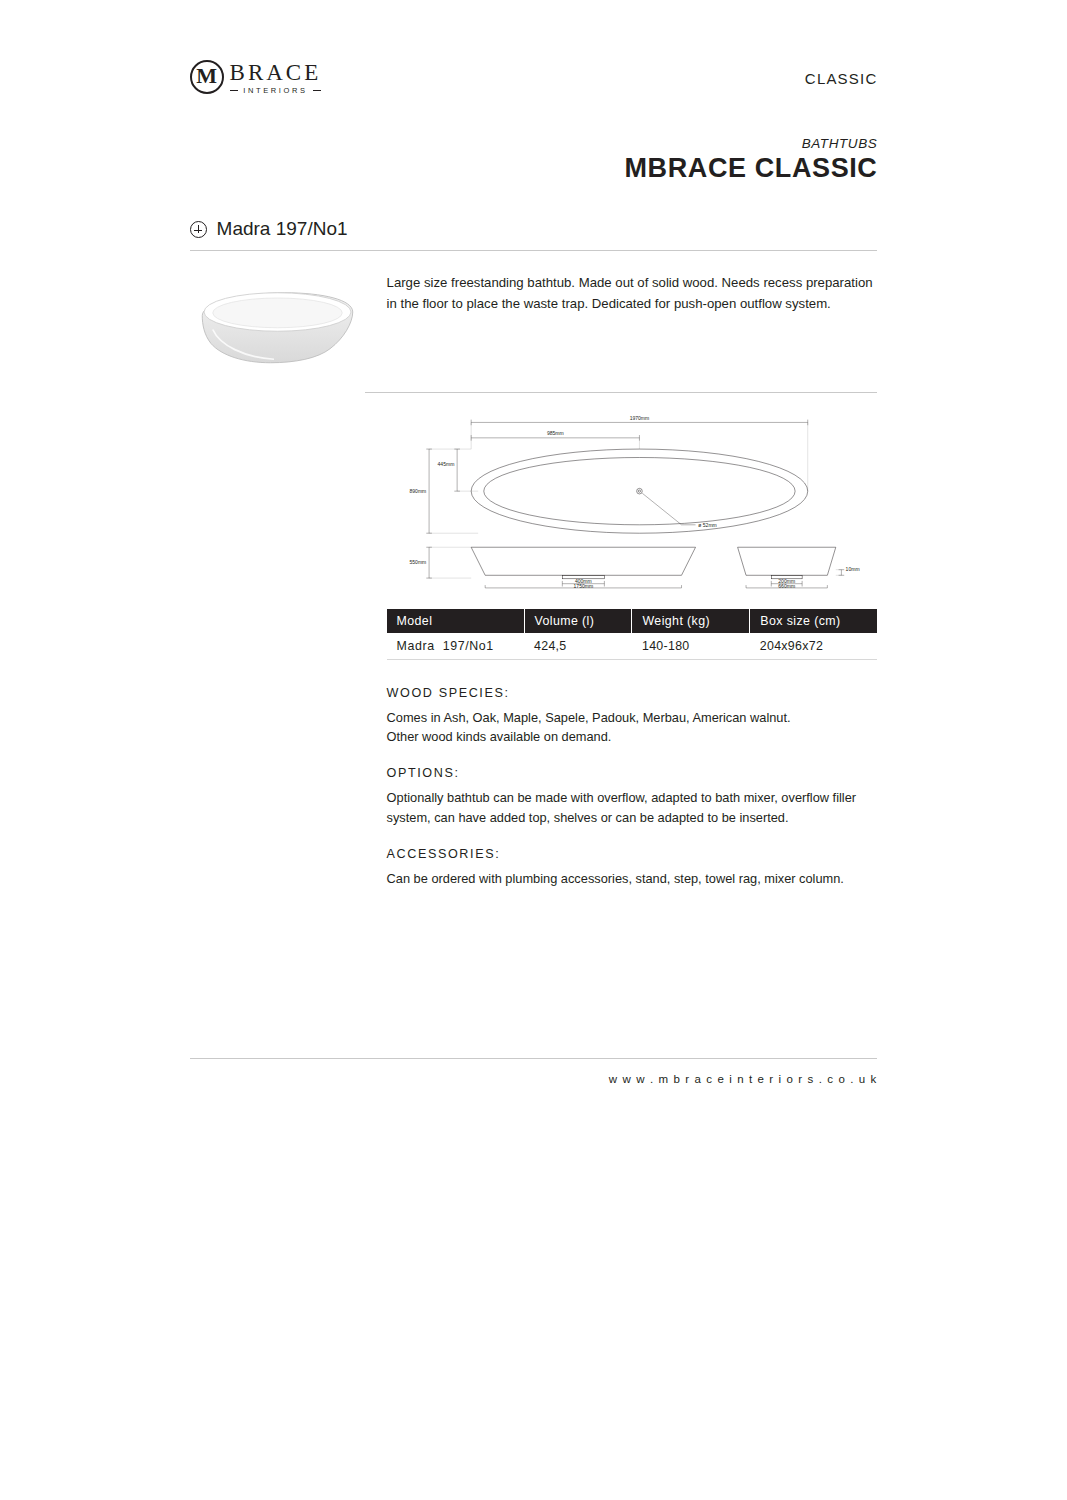M
BRACE
INTERIORS
CLASSIC
BATHTUBS
MBRACE CLASSIC
Madra 197/No1
Large size freestanding bathtub. Made out of solid wood. Needs recess preparation in the floor to place the waste trap. Dedicated for push-open outflow system.
1970mm 985mm 890mm 445mm ø 52mm 550mm 400mm 1750mm 10mm 200mm 660mm
| Model | Volume (l) | Weight (kg) | Box size (cm) |
| --- | --- | --- | --- |
| Madra 197/No1 | 424,5 | 140-180 | 204x96x72 |
WOOD SPECIES:
Comes in Ash, Oak, Maple, Sapele, Padouk, Merbau, American walnut.
Other wood kinds available on demand.
OPTIONS:
Optionally bathtub can be made with overflow, adapted to bath mixer, overflow filler system, can have added top, shelves or can be adapted to be inserted.
ACCESSORIES:
Can be ordered with plumbing accessories, stand, step, towel rag, mixer column.
w w w . m b r a c e i n t e r i o r s . c o . u k